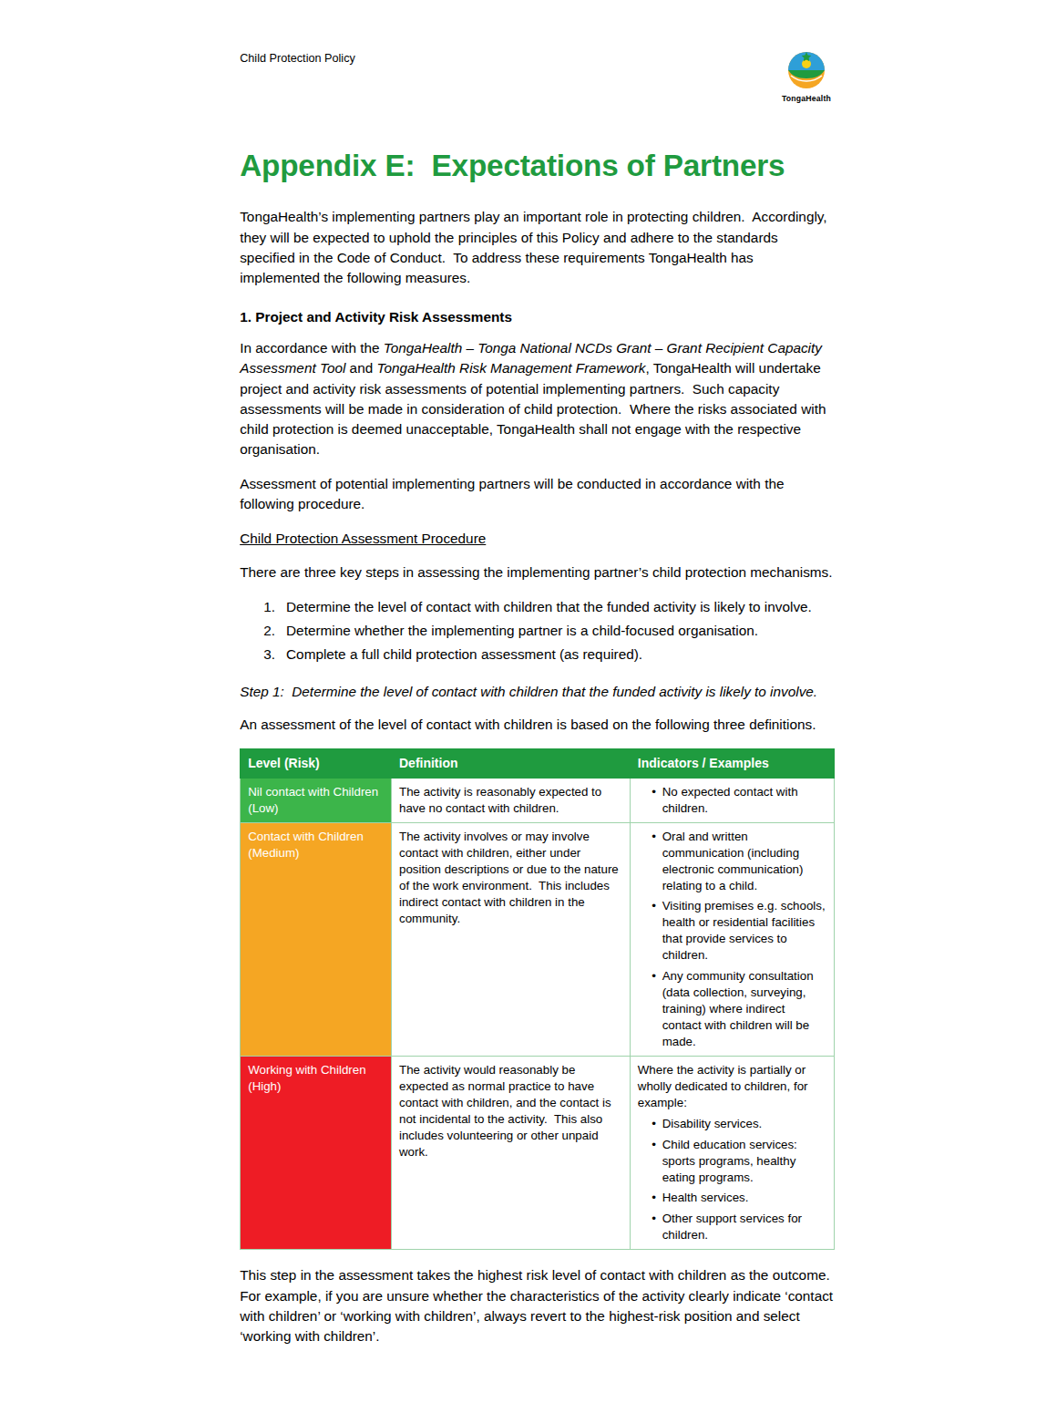Child Protection Policy
TongaHealth
Appendix E: Expectations of Partners
TongaHealth’s implementing partners play an important role in protecting children. Accordingly, they will be expected to uphold the principles of this Policy and adhere to the standards specified in the Code of Conduct. To address these requirements TongaHealth has implemented the following measures.
1. Project and Activity Risk Assessments
In accordance with the TongaHealth – Tonga National NCDs Grant – Grant Recipient Capacity Assessment Tool and TongaHealth Risk Management Framework, TongaHealth will undertake project and activity risk assessments of potential implementing partners. Such capacity assessments will be made in consideration of child protection. Where the risks associated with child protection is deemed unacceptable, TongaHealth shall not engage with the respective organisation.
Assessment of potential implementing partners will be conducted in accordance with the following procedure.
Child Protection Assessment Procedure
There are three key steps in assessing the implementing partner’s child protection mechanisms.
Determine the level of contact with children that the funded activity is likely to involve.
Determine whether the implementing partner is a child-focused organisation.
Complete a full child protection assessment (as required).
Step 1: Determine the level of contact with children that the funded activity is likely to involve.
An assessment of the level of contact with children is based on the following three definitions.
| Level (Risk) | Definition | Indicators / Examples |
| --- | --- | --- |
| Nil contact with Children (Low) | The activity is reasonably expected to have no contact with children. | No expected contact with children. |
| Contact with Children (Medium) | The activity involves or may involve contact with children, either under position descriptions or due to the nature of the work environment. This includes indirect contact with children in the community. | Oral and written communication (including electronic communication) relating to a child. Visiting premises e.g. schools, health or residential facilities that provide services to children. Any community consultation (data collection, surveying, training) where indirect contact with children will be made. |
| Working with Children (High) | The activity would reasonably be expected as normal practice to have contact with children, and the contact is not incidental to the activity. This also includes volunteering or other unpaid work. | Where the activity is partially or wholly dedicated to children, for example: Disability services. Child education services: sports programs, healthy eating programs. Health services. Other support services for children. |
This step in the assessment takes the highest risk level of contact with children as the outcome. For example, if you are unsure whether the characteristics of the activity clearly indicate ‘contact with children’ or ‘working with children’, always revert to the highest-risk position and select ‘working with children’.